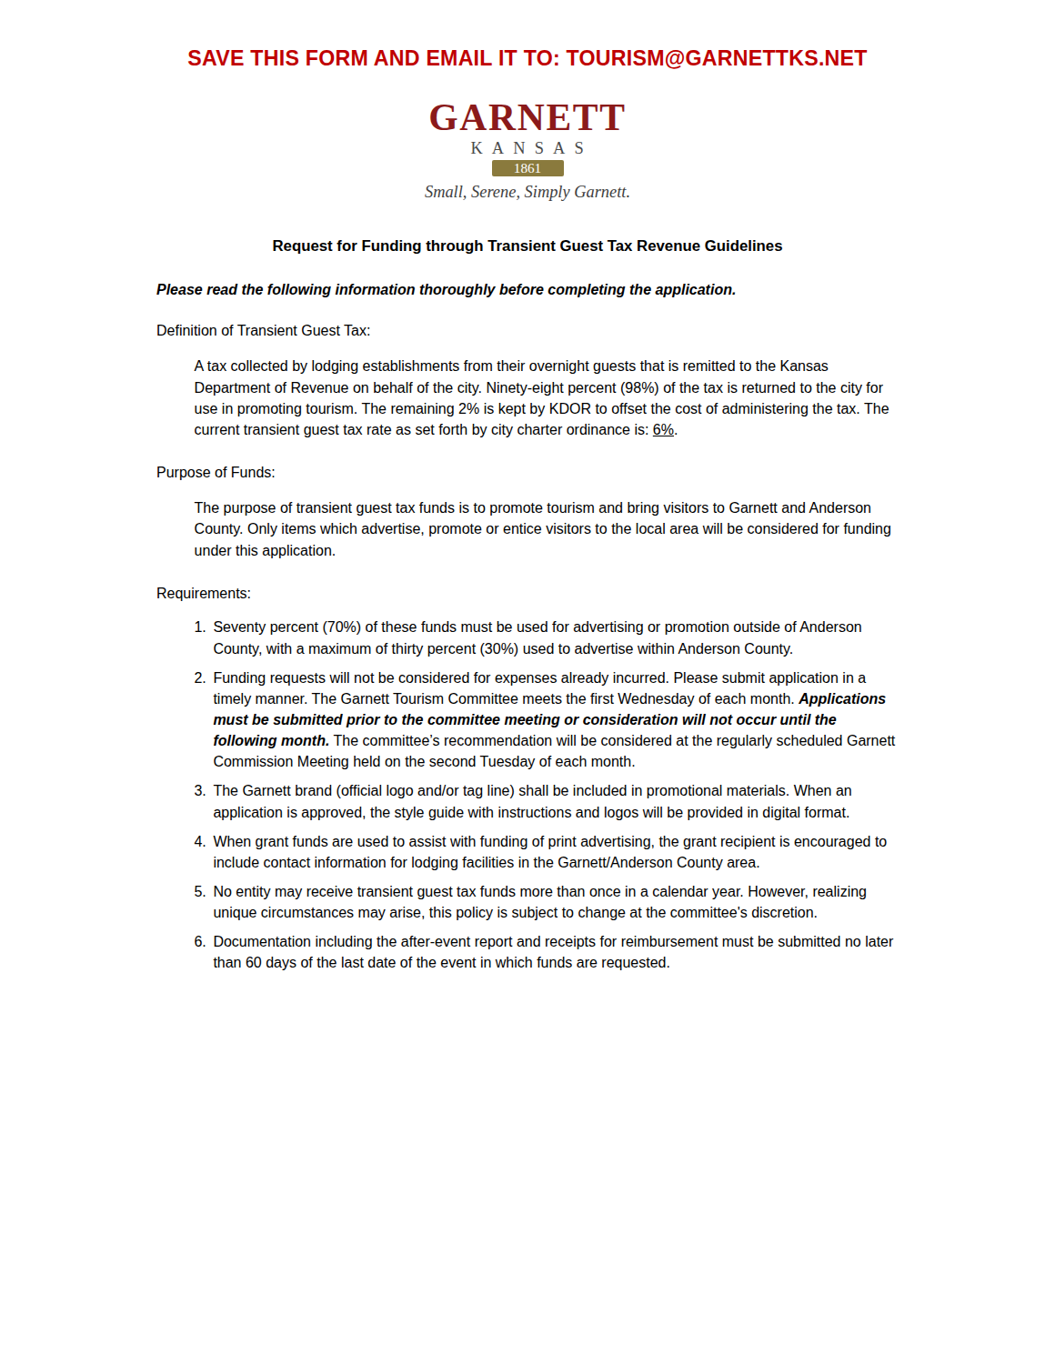SAVE THIS FORM AND EMAIL IT TO: TOURISM@GARNETTKS.NET
GARNETT
KANSAS
1861
Small, Serene, Simply Garnett.
Request for Funding through Transient Guest Tax Revenue Guidelines
Please read the following information thoroughly before completing the application.
Definition of Transient Guest Tax:
A tax collected by lodging establishments from their overnight guests that is remitted to the Kansas Department of Revenue on behalf of the city. Ninety-eight percent (98%) of the tax is returned to the city for use in promoting tourism. The remaining 2% is kept by KDOR to offset the cost of administering the tax. The current transient guest tax rate as set forth by city charter ordinance is: 6%.
Purpose of Funds:
The purpose of transient guest tax funds is to promote tourism and bring visitors to Garnett and Anderson County. Only items which advertise, promote or entice visitors to the local area will be considered for funding under this application.
Requirements:
Seventy percent (70%) of these funds must be used for advertising or promotion outside of Anderson County, with a maximum of thirty percent (30%) used to advertise within Anderson County.
Funding requests will not be considered for expenses already incurred. Please submit application in a timely manner. The Garnett Tourism Committee meets the first Wednesday of each month. Applications must be submitted prior to the committee meeting or consideration will not occur until the following month. The committee’s recommendation will be considered at the regularly scheduled Garnett Commission Meeting held on the second Tuesday of each month.
The Garnett brand (official logo and/or tag line) shall be included in promotional materials. When an application is approved, the style guide with instructions and logos will be provided in digital format.
When grant funds are used to assist with funding of print advertising, the grant recipient is encouraged to include contact information for lodging facilities in the Garnett/Anderson County area.
No entity may receive transient guest tax funds more than once in a calendar year. However, realizing unique circumstances may arise, this policy is subject to change at the committee's discretion.
Documentation including the after-event report and receipts for reimbursement must be submitted no later than 60 days of the last date of the event in which funds are requested.